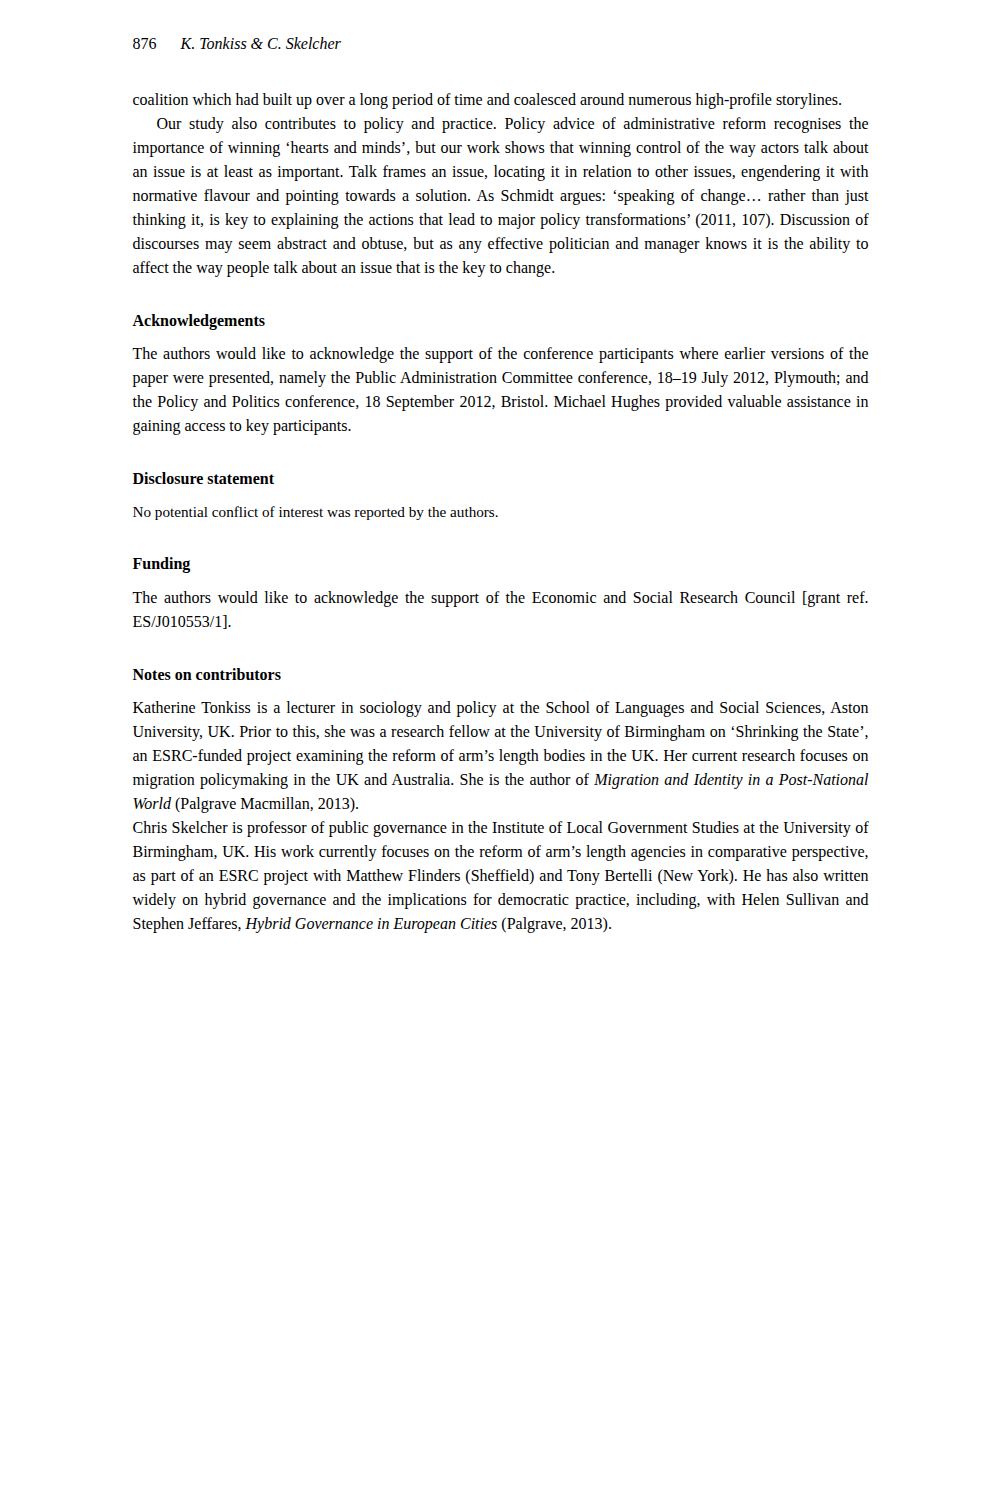876 K. Tonkiss & C. Skelcher
coalition which had built up over a long period of time and coalesced around numerous high-profile storylines.
Our study also contributes to policy and practice. Policy advice of administrative reform recognises the importance of winning ‘hearts and minds’, but our work shows that winning control of the way actors talk about an issue is at least as important. Talk frames an issue, locating it in relation to other issues, engendering it with normative flavour and pointing towards a solution. As Schmidt argues: ‘speaking of change… rather than just thinking it, is key to explaining the actions that lead to major policy transformations’ (2011, 107). Discussion of discourses may seem abstract and obtuse, but as any effective politician and manager knows it is the ability to affect the way people talk about an issue that is the key to change.
Acknowledgements
The authors would like to acknowledge the support of the conference participants where earlier versions of the paper were presented, namely the Public Administration Committee conference, 18–19 July 2012, Plymouth; and the Policy and Politics conference, 18 September 2012, Bristol. Michael Hughes provided valuable assistance in gaining access to key participants.
Disclosure statement
No potential conflict of interest was reported by the authors.
Funding
The authors would like to acknowledge the support of the Economic and Social Research Council [grant ref. ES/J010553/1].
Notes on contributors
Katherine Tonkiss is a lecturer in sociology and policy at the School of Languages and Social Sciences, Aston University, UK. Prior to this, she was a research fellow at the University of Birmingham on ‘Shrinking the State’, an ESRC-funded project examining the reform of arm’s length bodies in the UK. Her current research focuses on migration policymaking in the UK and Australia. She is the author of Migration and Identity in a Post-National World (Palgrave Macmillan, 2013).
Chris Skelcher is professor of public governance in the Institute of Local Government Studies at the University of Birmingham, UK. His work currently focuses on the reform of arm’s length agencies in comparative perspective, as part of an ESRC project with Matthew Flinders (Sheffield) and Tony Bertelli (New York). He has also written widely on hybrid governance and the implications for democratic practice, including, with Helen Sullivan and Stephen Jeffares, Hybrid Governance in European Cities (Palgrave, 2013).